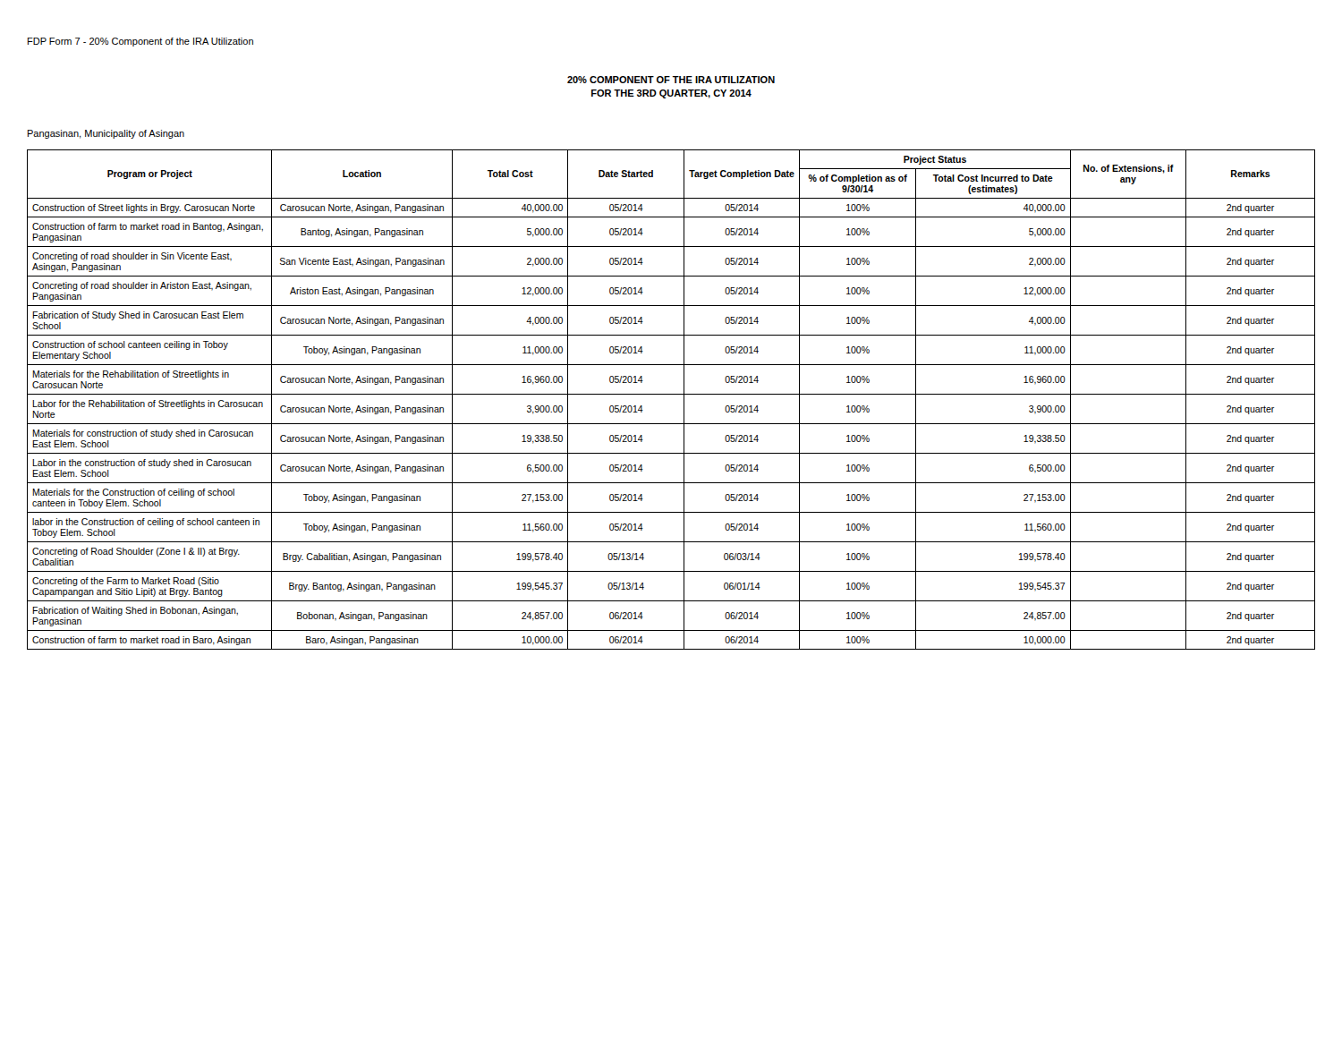FDP Form 7 - 20% Component of the IRA Utilization
20% COMPONENT OF THE IRA UTILIZATION
FOR THE 3RD QUARTER, CY 2014
Pangasinan, Municipality of Asingan
| Program or Project | Location | Total Cost | Date Started | Target Completion Date | Project Status | No. of Extensions, if any | Remarks |
| --- | --- | --- | --- | --- | --- | --- | --- |
| % of Completion as of 9/30/14 | Total Cost Incurred to Date (estimates) |
| Construction of Street lights in Brgy. Carosucan Norte | Carosucan Norte, Asingan, Pangasinan | 40,000.00 | 05/2014 | 05/2014 | 100% | 40,000.00 | | 2nd quarter |
| Construction of farm to market road in Bantog, Asingan, Pangasinan | Bantog, Asingan, Pangasinan | 5,000.00 | 05/2014 | 05/2014 | 100% | 5,000.00 | | 2nd quarter |
| Concreting of road shoulder in Sin Vicente East, Asingan, Pangasinan | San Vicente East, Asingan, Pangasinan | 2,000.00 | 05/2014 | 05/2014 | 100% | 2,000.00 | | 2nd quarter |
| Concreting of road shoulder in Ariston East, Asingan, Pangasinan | Ariston East, Asingan, Pangasinan | 12,000.00 | 05/2014 | 05/2014 | 100% | 12,000.00 | | 2nd quarter |
| Fabrication of Study Shed in Carosucan East Elem School | Carosucan Norte, Asingan, Pangasinan | 4,000.00 | 05/2014 | 05/2014 | 100% | 4,000.00 | | 2nd quarter |
| Construction of school canteen ceiling in Toboy Elementary School | Toboy, Asingan, Pangasinan | 11,000.00 | 05/2014 | 05/2014 | 100% | 11,000.00 | | 2nd quarter |
| Materials for the Rehabilitation of Streetlights in Carosucan Norte | Carosucan Norte, Asingan, Pangasinan | 16,960.00 | 05/2014 | 05/2014 | 100% | 16,960.00 | | 2nd quarter |
| Labor for the Rehabilitation of Streetlights in Carosucan Norte | Carosucan Norte, Asingan, Pangasinan | 3,900.00 | 05/2014 | 05/2014 | 100% | 3,900.00 | | 2nd quarter |
| Materials for construction of study shed in Carosucan East Elem. School | Carosucan Norte, Asingan, Pangasinan | 19,338.50 | 05/2014 | 05/2014 | 100% | 19,338.50 | | 2nd quarter |
| Labor in the construction of study shed in Carosucan East Elem. School | Carosucan Norte, Asingan, Pangasinan | 6,500.00 | 05/2014 | 05/2014 | 100% | 6,500.00 | | 2nd quarter |
| Materials for the Construction of ceiling of school canteen in Toboy Elem. School | Toboy, Asingan, Pangasinan | 27,153.00 | 05/2014 | 05/2014 | 100% | 27,153.00 | | 2nd quarter |
| labor in the Construction of ceiling of school canteen in Toboy Elem. School | Toboy, Asingan, Pangasinan | 11,560.00 | 05/2014 | 05/2014 | 100% | 11,560.00 | | 2nd quarter |
| Concreting of Road Shoulder (Zone I & II) at Brgy. Cabalitian | Brgy. Cabalitian, Asingan, Pangasinan | 199,578.40 | 05/13/14 | 06/03/14 | 100% | 199,578.40 | | 2nd quarter |
| Concreting of the Farm to Market Road (Sitio Capampangan and Sitio Lipit) at Brgy. Bantog | Brgy. Bantog, Asingan, Pangasinan | 199,545.37 | 05/13/14 | 06/01/14 | 100% | 199,545.37 | | 2nd quarter |
| Fabrication of Waiting Shed in Bobonan, Asingan, Pangasinan | Bobonan, Asingan, Pangasinan | 24,857.00 | 06/2014 | 06/2014 | 100% | 24,857.00 | | 2nd quarter |
| Construction of farm to market road in Baro, Asingan | Baro, Asingan, Pangasinan | 10,000.00 | 06/2014 | 06/2014 | 100% | 10,000.00 | | 2nd quarter |